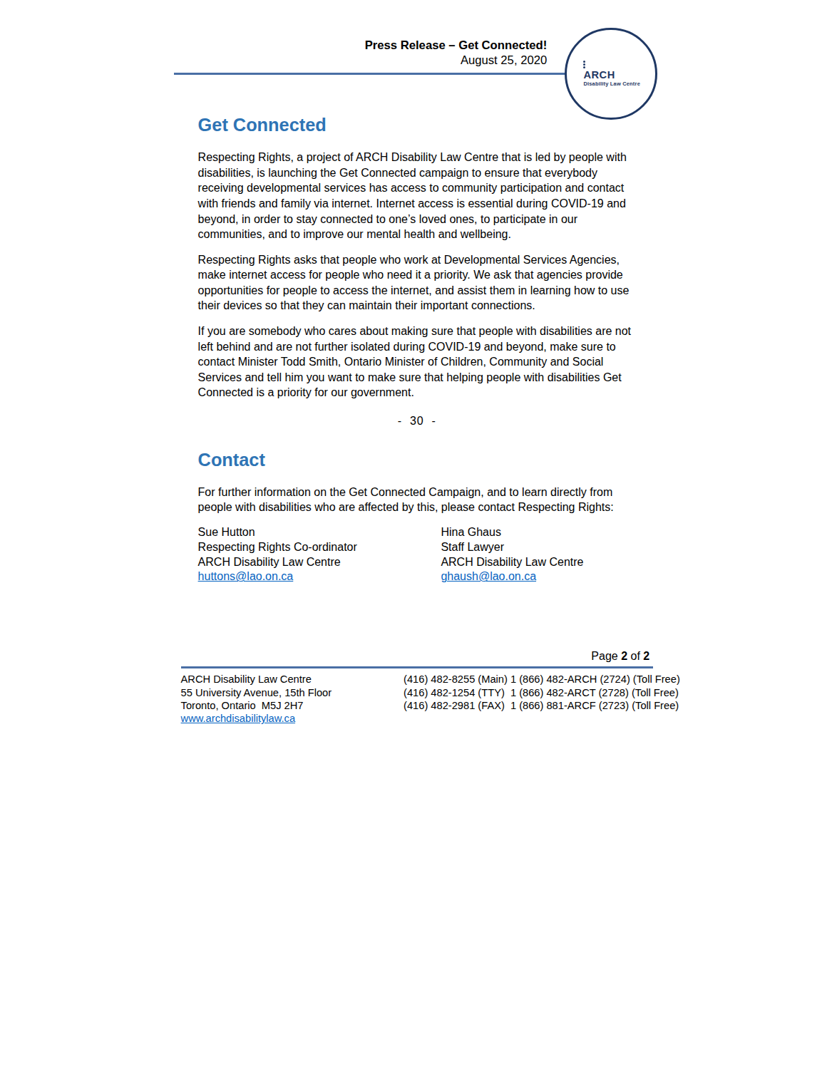Press Release – Get Connected!
August 25, 2020
ARCH Disability Law Centre
Get Connected
Respecting Rights, a project of ARCH Disability Law Centre that is led by people with disabilities, is launching the Get Connected campaign to ensure that everybody receiving developmental services has access to community participation and contact with friends and family via internet. Internet access is essential during COVID-19 and beyond, in order to stay connected to one’s loved ones, to participate in our communities, and to improve our mental health and wellbeing.
Respecting Rights asks that people who work at Developmental Services Agencies, make internet access for people who need it a priority. We ask that agencies provide opportunities for people to access the internet, and assist them in learning how to use their devices so that they can maintain their important connections.
If you are somebody who cares about making sure that people with disabilities are not left behind and are not further isolated during COVID-19 and beyond, make sure to contact Minister Todd Smith, Ontario Minister of Children, Community and Social Services and tell him you want to make sure that helping people with disabilities Get Connected is a priority for our government.
- 30 -
Contact
For further information on the Get Connected Campaign, and to learn directly from people with disabilities who are affected by this, please contact Respecting Rights:
Sue Hutton
Respecting Rights Co-ordinator
ARCH Disability Law Centre
huttons@lao.on.ca
Hina Ghaus
Staff Lawyer
ARCH Disability Law Centre
ghaush@lao.on.ca
Page 2 of 2
ARCH Disability Law Centre
55 University Avenue, 15th Floor
Toronto, Ontario M5J 2H7
www.archdisabilitylaw.ca
(416) 482-8255 (Main) 1 (866) 482-ARCH (2724) (Toll Free)
(416) 482-1254 (TTY) 1 (866) 482-ARCT (2728) (Toll Free)
(416) 482-2981 (FAX) 1 (866) 881-ARCF (2723) (Toll Free)